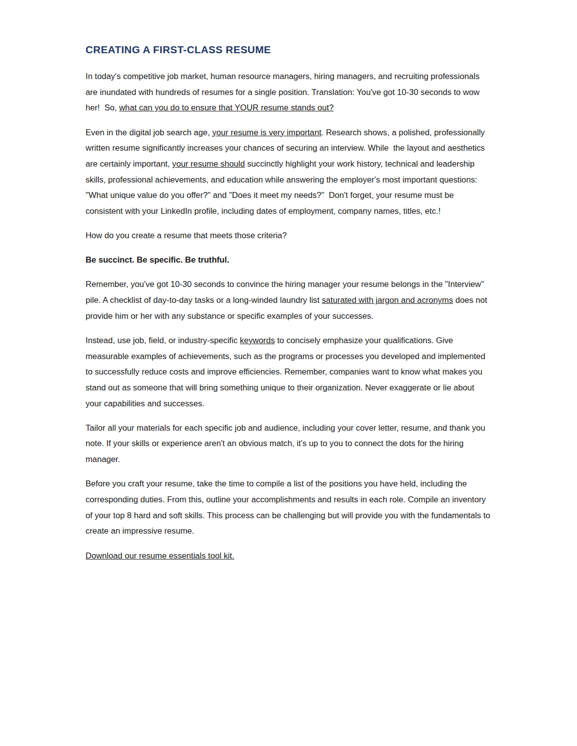CREATING A FIRST-CLASS RESUME
In today's competitive job market, human resource managers, hiring managers, and recruiting professionals are inundated with hundreds of resumes for a single position. Translation: You've got 10-30 seconds to wow her! So, what can you do to ensure that YOUR resume stands out?
Even in the digital job search age, your resume is very important. Research shows, a polished, professionally written resume significantly increases your chances of securing an interview. While the layout and aesthetics are certainly important, your resume should succinctly highlight your work history, technical and leadership skills, professional achievements, and education while answering the employer's most important questions: "What unique value do you offer?" and "Does it meet my needs?" Don't forget, your resume must be consistent with your LinkedIn profile, including dates of employment, company names, titles, etc.!
How do you create a resume that meets those criteria?
Be succinct. Be specific. Be truthful.
Remember, you've got 10-30 seconds to convince the hiring manager your resume belongs in the "Interview" pile. A checklist of day-to-day tasks or a long-winded laundry list saturated with jargon and acronyms does not provide him or her with any substance or specific examples of your successes.
Instead, use job, field, or industry-specific keywords to concisely emphasize your qualifications. Give measurable examples of achievements, such as the programs or processes you developed and implemented to successfully reduce costs and improve efficiencies. Remember, companies want to know what makes you stand out as someone that will bring something unique to their organization. Never exaggerate or lie about your capabilities and successes.
Tailor all your materials for each specific job and audience, including your cover letter, resume, and thank you note. If your skills or experience aren't an obvious match, it's up to you to connect the dots for the hiring manager.
Before you craft your resume, take the time to compile a list of the positions you have held, including the corresponding duties. From this, outline your accomplishments and results in each role. Compile an inventory of your top 8 hard and soft skills. This process can be challenging but will provide you with the fundamentals to create an impressive resume.
Download our resume essentials tool kit.